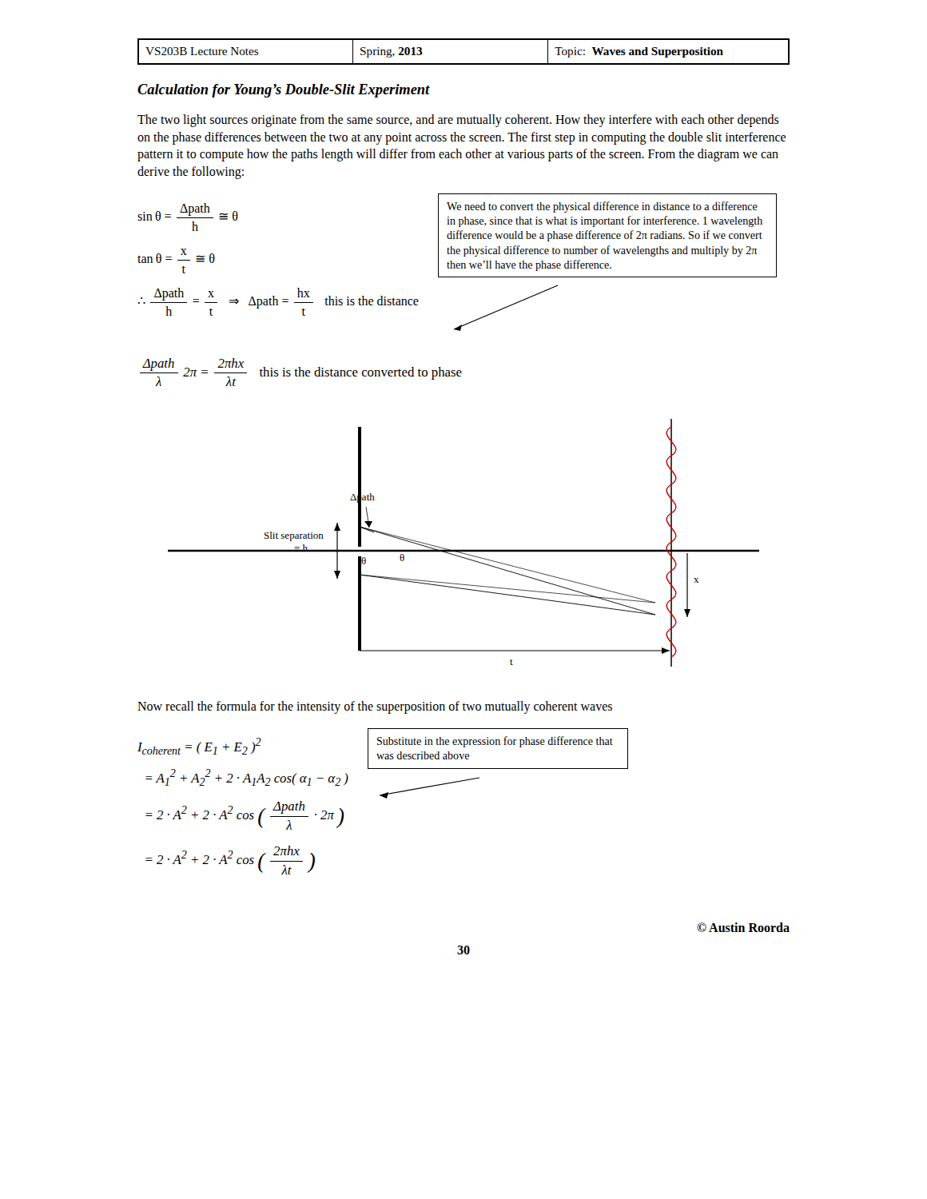| VS203B Lecture Notes | Spring, 2013 | Topic: Waves and Superposition |
Calculation for Young’s Double-Slit Experiment
The two light sources originate from the same source, and are mutually coherent. How they interfere with each other depends on the phase differences between the two at any point across the screen. The first step in computing the double slit interference pattern it to compute how the paths length will differ from each other at various parts of the screen. From the diagram we can derive the following:
sin θ = Δpath h ≅ θ
tan θ = xt ≅ θ
∴ Δpath h = xt ⇒ Δpath = hx t this is the distance
We need to convert the physical difference in distance to a difference in phase, since that is what is important for interference. 1 wavelength difference would be a phase difference of 2π radians. So if we convert the physical difference to number of wavelengths and multiply by 2π then we’ll have the phase difference.
Δpath λ 2π = 2πhx λt this is the distance converted to phase
Slit separation = h Δpath θ θ x t
Now recall the formula for the intensity of the superposition of two mutually coherent waves
Icoherent = ( E1 + E2 )2
= A12 + A22 + 2 · A1A2 cos( α1 − α2 )
= 2 · A2 + 2 · A2 cos ( Δpath λ · 2π )
= 2 · A2 + 2 · A2 cos ( 2πhx λt )
Substitute in the expression for phase difference that was described above
© Austin Roorda
30